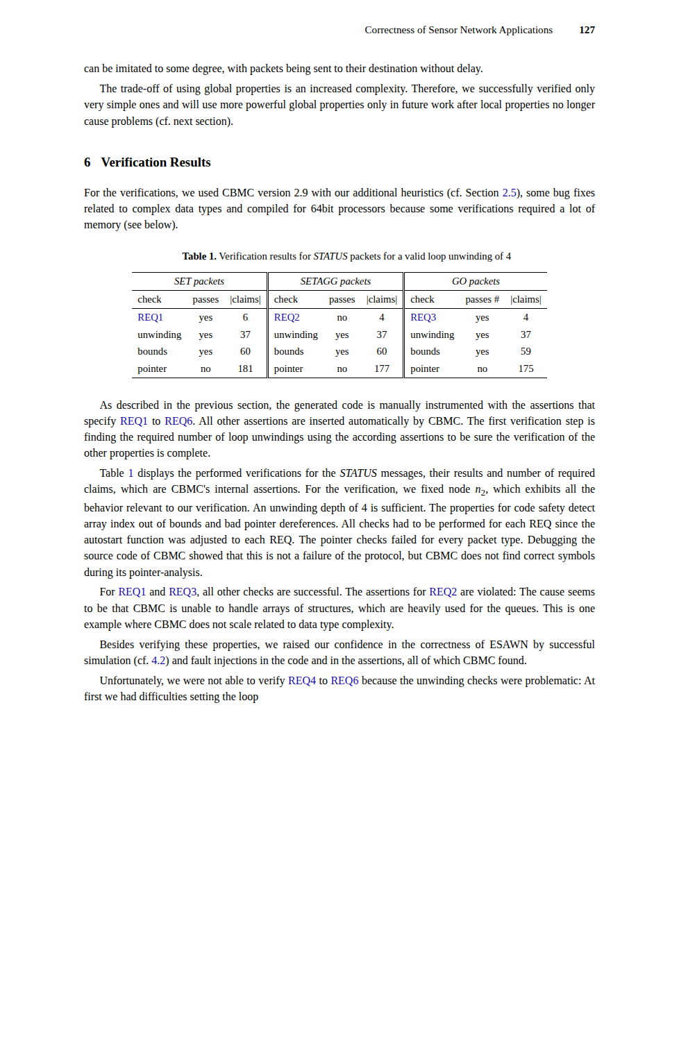Correctness of Sensor Network Applications 127
can be imitated to some degree, with packets being sent to their destination without delay.
The trade-off of using global properties is an increased complexity. Therefore, we successfully verified only very simple ones and will use more powerful global properties only in future work after local properties no longer cause problems (cf. next section).
6 Verification Results
For the verifications, we used CBMC version 2.9 with our additional heuristics (cf. Section 2.5), some bug fixes related to complex data types and compiled for 64bit processors because some verifications required a lot of memory (see below).
Table 1. Verification results for STATUS packets for a valid loop unwinding of 4
| SET packets | SETAGG packets | GO packets |
| --- | --- | --- |
| check | passes | /claims/ | check | passes | /claims/ | check | passes # | /claims/ |
| REQ1 | yes | 6 | REQ2 | no | 4 | REQ3 | yes | 4 |
| unwinding | yes | 37 | unwinding | yes | 37 | unwinding | yes | 37 |
| bounds | yes | 60 | bounds | yes | 60 | bounds | yes | 59 |
| pointer | no | 181 | pointer | no | 177 | pointer | no | 175 |
As described in the previous section, the generated code is manually instrumented with the assertions that specify REQ1 to REQ6. All other assertions are inserted automatically by CBMC. The first verification step is finding the required number of loop unwindings using the according assertions to be sure the verification of the other properties is complete.
Table 1 displays the performed verifications for the STATUS messages, their results and number of required claims, which are CBMC's internal assertions. For the verification, we fixed node n2, which exhibits all the behavior relevant to our verification. An unwinding depth of 4 is sufficient. The properties for code safety detect array index out of bounds and bad pointer dereferences. All checks had to be performed for each REQ since the autostart function was adjusted to each REQ. The pointer checks failed for every packet type. Debugging the source code of CBMC showed that this is not a failure of the protocol, but CBMC does not find correct symbols during its pointer-analysis.
For REQ1 and REQ3, all other checks are successful. The assertions for REQ2 are violated: The cause seems to be that CBMC is unable to handle arrays of structures, which are heavily used for the queues. This is one example where CBMC does not scale related to data type complexity.
Besides verifying these properties, we raised our confidence in the correctness of ESAWN by successful simulation (cf. 4.2) and fault injections in the code and in the assertions, all of which CBMC found.
Unfortunately, we were not able to verify REQ4 to REQ6 because the unwinding checks were problematic: At first we had difficulties setting the loop